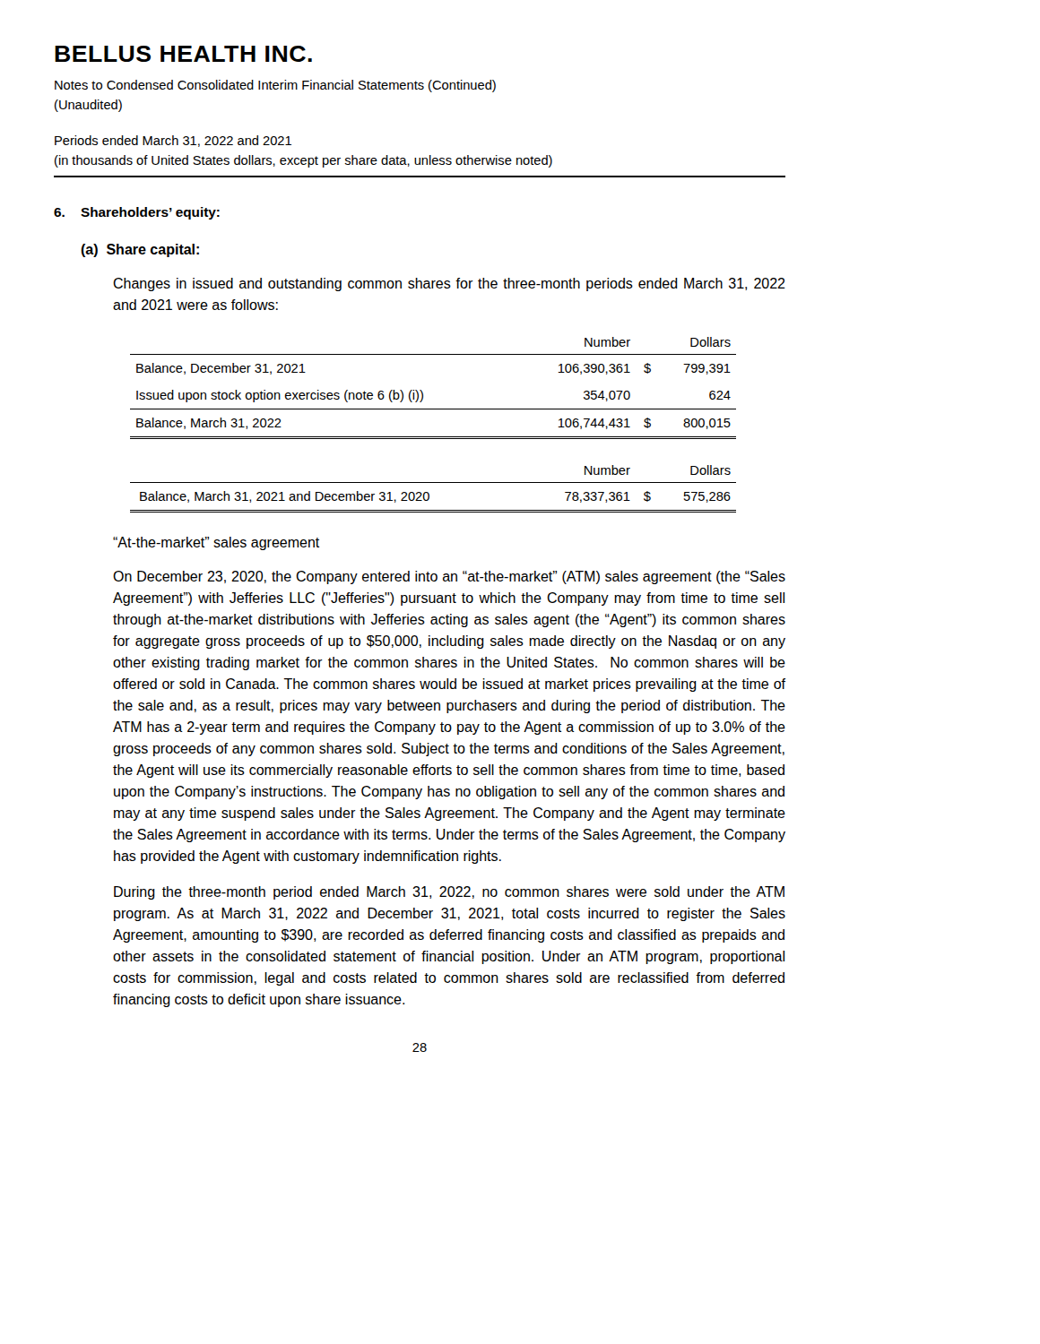BELLUS HEALTH INC.
Notes to Condensed Consolidated Interim Financial Statements (Continued)
(Unaudited)
Periods ended March 31, 2022 and 2021
(in thousands of United States dollars, except per share data, unless otherwise noted)
6. Shareholders’ equity:
(a) Share capital:
Changes in issued and outstanding common shares for the three-month periods ended March 31, 2022 and 2021 were as follows:
| | Number | Dollars |
| --- | --- | --- |
| Balance, December 31, 2021 | 106,390,361 | $ | 799,391 |
| Issued upon stock option exercises (note 6 (b) (i)) | 354,070 | | 624 |
| Balance, March 31, 2022 | 106,744,431 | $ | 800,015 |
| | Number | Dollars |
| --- | --- | --- |
| Balance, March 31, 2021 and December 31, 2020 | 78,337,361 | $ | 575,286 |
“At-the-market” sales agreement
On December 23, 2020, the Company entered into an “at-the-market” (ATM) sales agreement (the “Sales Agreement”) with Jefferies LLC ("Jefferies") pursuant to which the Company may from time to time sell through at-the-market distributions with Jefferies acting as sales agent (the “Agent”) its common shares for aggregate gross proceeds of up to $50,000, including sales made directly on the Nasdaq or on any other existing trading market for the common shares in the United States. No common shares will be offered or sold in Canada. The common shares would be issued at market prices prevailing at the time of the sale and, as a result, prices may vary between purchasers and during the period of distribution. The ATM has a 2-year term and requires the Company to pay to the Agent a commission of up to 3.0% of the gross proceeds of any common shares sold. Subject to the terms and conditions of the Sales Agreement, the Agent will use its commercially reasonable efforts to sell the common shares from time to time, based upon the Company’s instructions. The Company has no obligation to sell any of the common shares and may at any time suspend sales under the Sales Agreement. The Company and the Agent may terminate the Sales Agreement in accordance with its terms. Under the terms of the Sales Agreement, the Company has provided the Agent with customary indemnification rights.
During the three-month period ended March 31, 2022, no common shares were sold under the ATM program. As at March 31, 2022 and December 31, 2021, total costs incurred to register the Sales Agreement, amounting to $390, are recorded as deferred financing costs and classified as prepaids and other assets in the consolidated statement of financial position. Under an ATM program, proportional costs for commission, legal and costs related to common shares sold are reclassified from deferred financing costs to deficit upon share issuance.
28